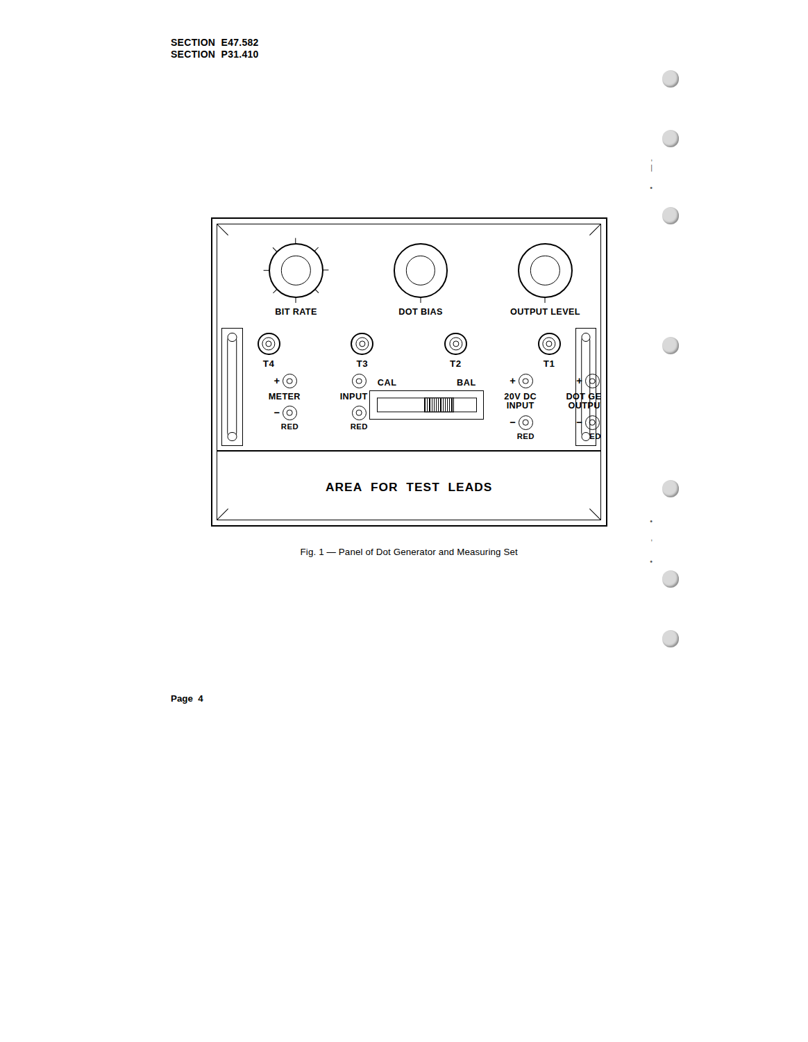SECTION E47.582
SECTION P31.410
,
|
•
•
,
•
BIT RATE
DOT BIAS
OUTPUT LEVEL
T4
T3
T2
T1
+
METER
−
RED
INPUT
RED
+
20V DC
INPUT
−
RED
+
DOT GEN
OUTPUT
−
RED
CAL BAL
AREA FOR TEST LEADS
Fig. 1 — Panel of Dot Generator and Measuring Set
Page 4